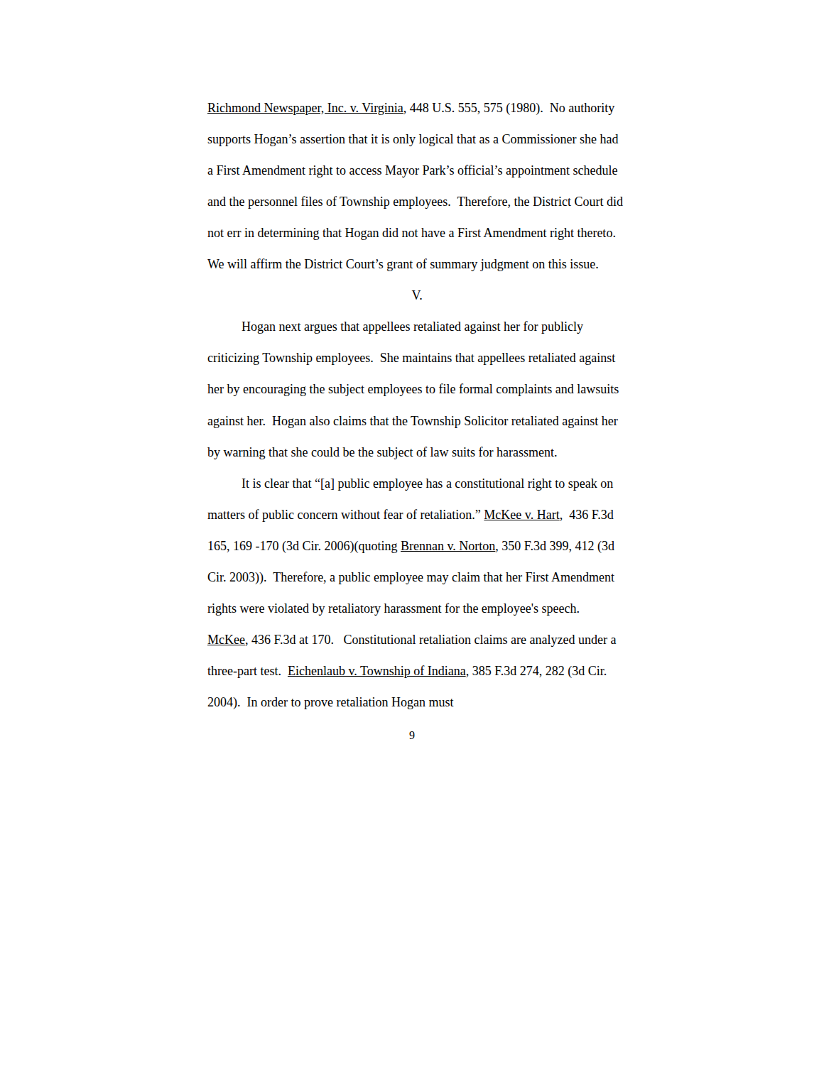Richmond Newspaper, Inc. v. Virginia, 448 U.S. 555, 575 (1980). No authority supports Hogan’s assertion that it is only logical that as a Commissioner she had a First Amendment right to access Mayor Park’s official’s appointment schedule and the personnel files of Township employees. Therefore, the District Court did not err in determining that Hogan did not have a First Amendment right thereto. We will affirm the District Court’s grant of summary judgment on this issue.
V.
Hogan next argues that appellees retaliated against her for publicly criticizing Township employees. She maintains that appellees retaliated against her by encouraging the subject employees to file formal complaints and lawsuits against her. Hogan also claims that the Township Solicitor retaliated against her by warning that she could be the subject of law suits for harassment.
It is clear that “[a] public employee has a constitutional right to speak on matters of public concern without fear of retaliation.” McKee v. Hart, 436 F.3d 165, 169 -170 (3d Cir. 2006)(quoting Brennan v. Norton, 350 F.3d 399, 412 (3d Cir. 2003)). Therefore, a public employee may claim that her First Amendment rights were violated by retaliatory harassment for the employee's speech. McKee, 436 F.3d at 170. Constitutional retaliation claims are analyzed under a three-part test. Eichenlaub v. Township of Indiana, 385 F.3d 274, 282 (3d Cir. 2004). In order to prove retaliation Hogan must
9